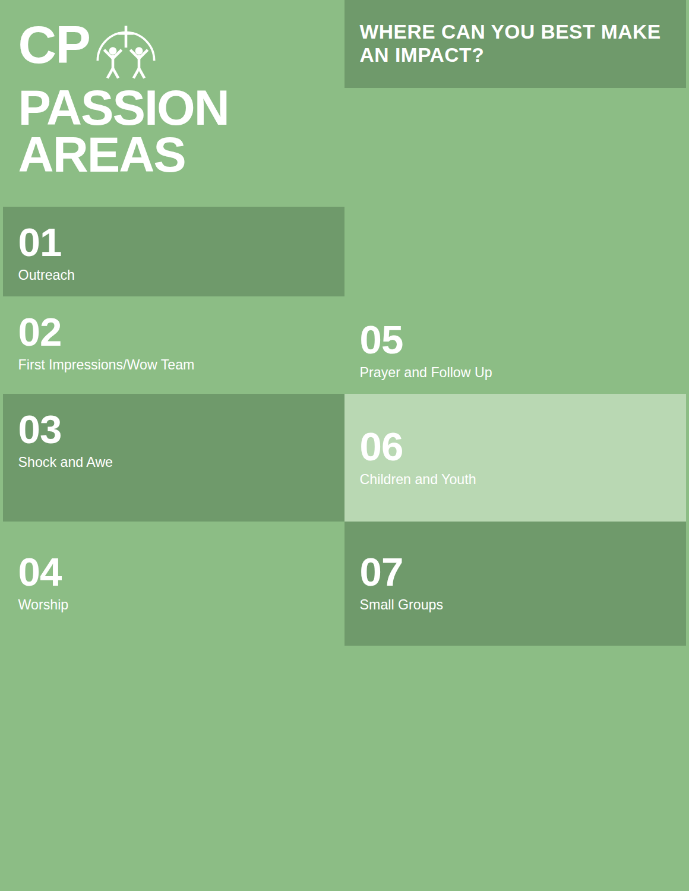CP
PASSION
AREAS
Where can you best make an impact?
01
Outreach
02
First Impressions/Wow Team
05
Prayer and Follow Up
03
Shock and Awe
06
Children and Youth
04
Worship
07
Small Groups